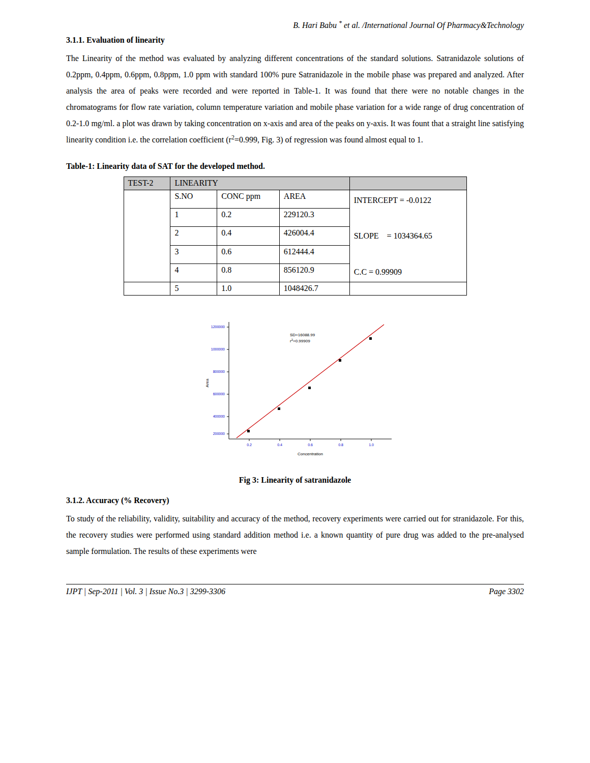B. Hari Babu * et al. /International Journal Of Pharmacy&Technology
3.1.1. Evaluation of linearity
The Linearity of the method was evaluated by analyzing different concentrations of the standard solutions. Satranidazole solutions of 0.2ppm, 0.4ppm, 0.6ppm, 0.8ppm, 1.0 ppm with standard 100% pure Satranidazole in the mobile phase was prepared and analyzed. After analysis the area of peaks were recorded and were reported in Table-1. It was found that there were no notable changes in the chromatograms for flow rate variation, column temperature variation and mobile phase variation for a wide range of drug concentration of 0.2-1.0 mg/ml. a plot was drawn by taking concentration on x-axis and area of the peaks on y-axis. It was fount that a straight line satisfying linearity condition i.e. the correlation coefficient (r2=0.999, Fig. 3) of regression was found almost equal to 1.
Table-1: Linearity data of SAT for the developed method.
| TEST-2 | LINEARITY | |
| | S.NO | CONC ppm | AREA | INTERCEPT = -0.0122 SLOPE = 1034364.65 C.C = 0.99909 |
| 1 | 0.2 | 229120.3 |
| 2 | 0.4 | 426004.4 |
| 3 | 0.6 | 612444.4 |
| 4 | 0.8 | 856120.9 |
| | 5 | 1.0 | 1048426.7 | |
1200000 1000000 800000 600000 400000 200000 0.2 0.4 0.6 0.8 1.0 Concentration Area SD=16088.99 r2=0.99909
Fig 3: Linearity of satranidazole
3.1.2. Accuracy (% Recovery)
To study of the reliability, validity, suitability and accuracy of the method, recovery experiments were carried out for stranidazole. For this, the recovery studies were performed using standard addition method i.e. a known quantity of pure drug was added to the pre-analysed sample formulation. The results of these experiments were
IJPT | Sep-2011 | Vol. 3 | Issue No.3 | 3299-3306 Page 3302